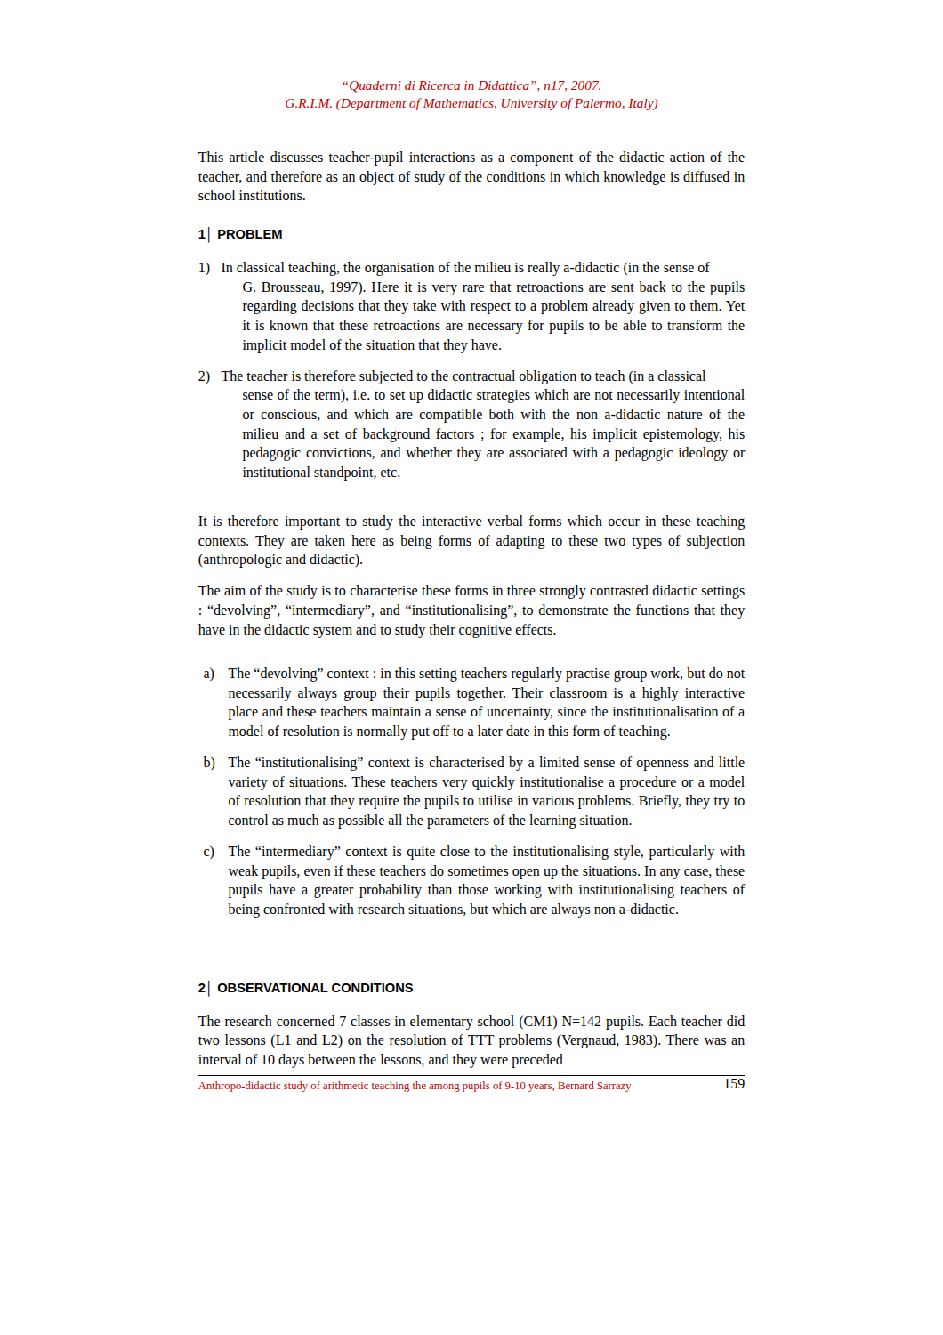“Quaderni di Ricerca in Didattica”, n17, 2007.
G.R.I.M. (Department of Mathematics, University of Palermo, Italy)
This article discusses teacher-pupil interactions as a component of the didactic action of the teacher, and therefore as an object of study of the conditions in which knowledge is diffused in school institutions.
1│ PROBLEM
1) In classical teaching, the organisation of the milieu is really a-didactic (in the sense of G. Brousseau, 1997). Here it is very rare that retroactions are sent back to the pupils regarding decisions that they take with respect to a problem already given to them. Yet it is known that these retroactions are necessary for pupils to be able to transform the implicit model of the situation that they have.
2) The teacher is therefore subjected to the contractual obligation to teach (in a classical sense of the term), i.e. to set up didactic strategies which are not necessarily intentional or conscious, and which are compatible both with the non a-didactic nature of the milieu and a set of background factors ; for example, his implicit epistemology, his pedagogic convictions, and whether they are associated with a pedagogic ideology or institutional standpoint, etc.
It is therefore important to study the interactive verbal forms which occur in these teaching contexts. They are taken here as being forms of adapting to these two types of subjection (anthropologic and didactic).
The aim of the study is to characterise these forms in three strongly contrasted didactic settings : “devolving”, “intermediary”, and “institutionalising”, to demonstrate the functions that they have in the didactic system and to study their cognitive effects.
a) The “devolving” context : in this setting teachers regularly practise group work, but do not necessarily always group their pupils together. Their classroom is a highly interactive place and these teachers maintain a sense of uncertainty, since the institutionalisation of a model of resolution is normally put off to a later date in this form of teaching.
b) The “institutionalising” context is characterised by a limited sense of openness and little variety of situations. These teachers very quickly institutionalise a procedure or a model of resolution that they require the pupils to utilise in various problems. Briefly, they try to control as much as possible all the parameters of the learning situation.
c) The “intermediary” context is quite close to the institutionalising style, particularly with weak pupils, even if these teachers do sometimes open up the situations. In any case, these pupils have a greater probability than those working with institutionalising teachers of being confronted with research situations, but which are always non a-didactic.
2│ OBSERVATIONAL CONDITIONS
The research concerned 7 classes in elementary school (CM1) N=142 pupils. Each teacher did two lessons (L1 and L2) on the resolution of TTT problems (Vergnaud, 1983). There was an interval of 10 days between the lessons, and they were preceded
159 Anthropo-didactic study of arithmetic teaching the among pupils of 9-10 years, Bernard Sarrazy